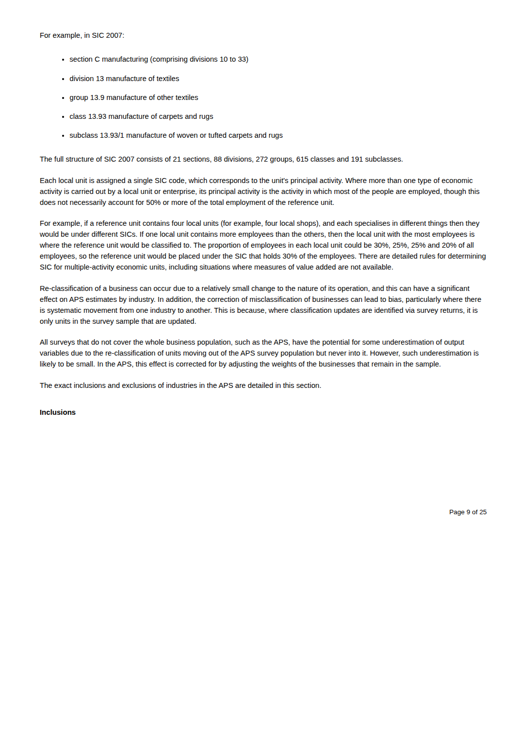For example, in SIC 2007:
section C manufacturing (comprising divisions 10 to 33)
division 13 manufacture of textiles
group 13.9 manufacture of other textiles
class 13.93 manufacture of carpets and rugs
subclass 13.93/1 manufacture of woven or tufted carpets and rugs
The full structure of SIC 2007 consists of 21 sections, 88 divisions, 272 groups, 615 classes and 191 subclasses.
Each local unit is assigned a single SIC code, which corresponds to the unit's principal activity. Where more than one type of economic activity is carried out by a local unit or enterprise, its principal activity is the activity in which most of the people are employed, though this does not necessarily account for 50% or more of the total employment of the reference unit.
For example, if a reference unit contains four local units (for example, four local shops), and each specialises in different things then they would be under different SICs. If one local unit contains more employees than the others, then the local unit with the most employees is where the reference unit would be classified to. The proportion of employees in each local unit could be 30%, 25%, 25% and 20% of all employees, so the reference unit would be placed under the SIC that holds 30% of the employees. There are detailed rules for determining SIC for multiple-activity economic units, including situations where measures of value added are not available.
Re-classification of a business can occur due to a relatively small change to the nature of its operation, and this can have a significant effect on APS estimates by industry. In addition, the correction of misclassification of businesses can lead to bias, particularly where there is systematic movement from one industry to another. This is because, where classification updates are identified via survey returns, it is only units in the survey sample that are updated.
All surveys that do not cover the whole business population, such as the APS, have the potential for some underestimation of output variables due to the re-classification of units moving out of the APS survey population but never into it. However, such underestimation is likely to be small. In the APS, this effect is corrected for by adjusting the weights of the businesses that remain in the sample.
The exact inclusions and exclusions of industries in the APS are detailed in this section.
Inclusions
Page 9 of 25